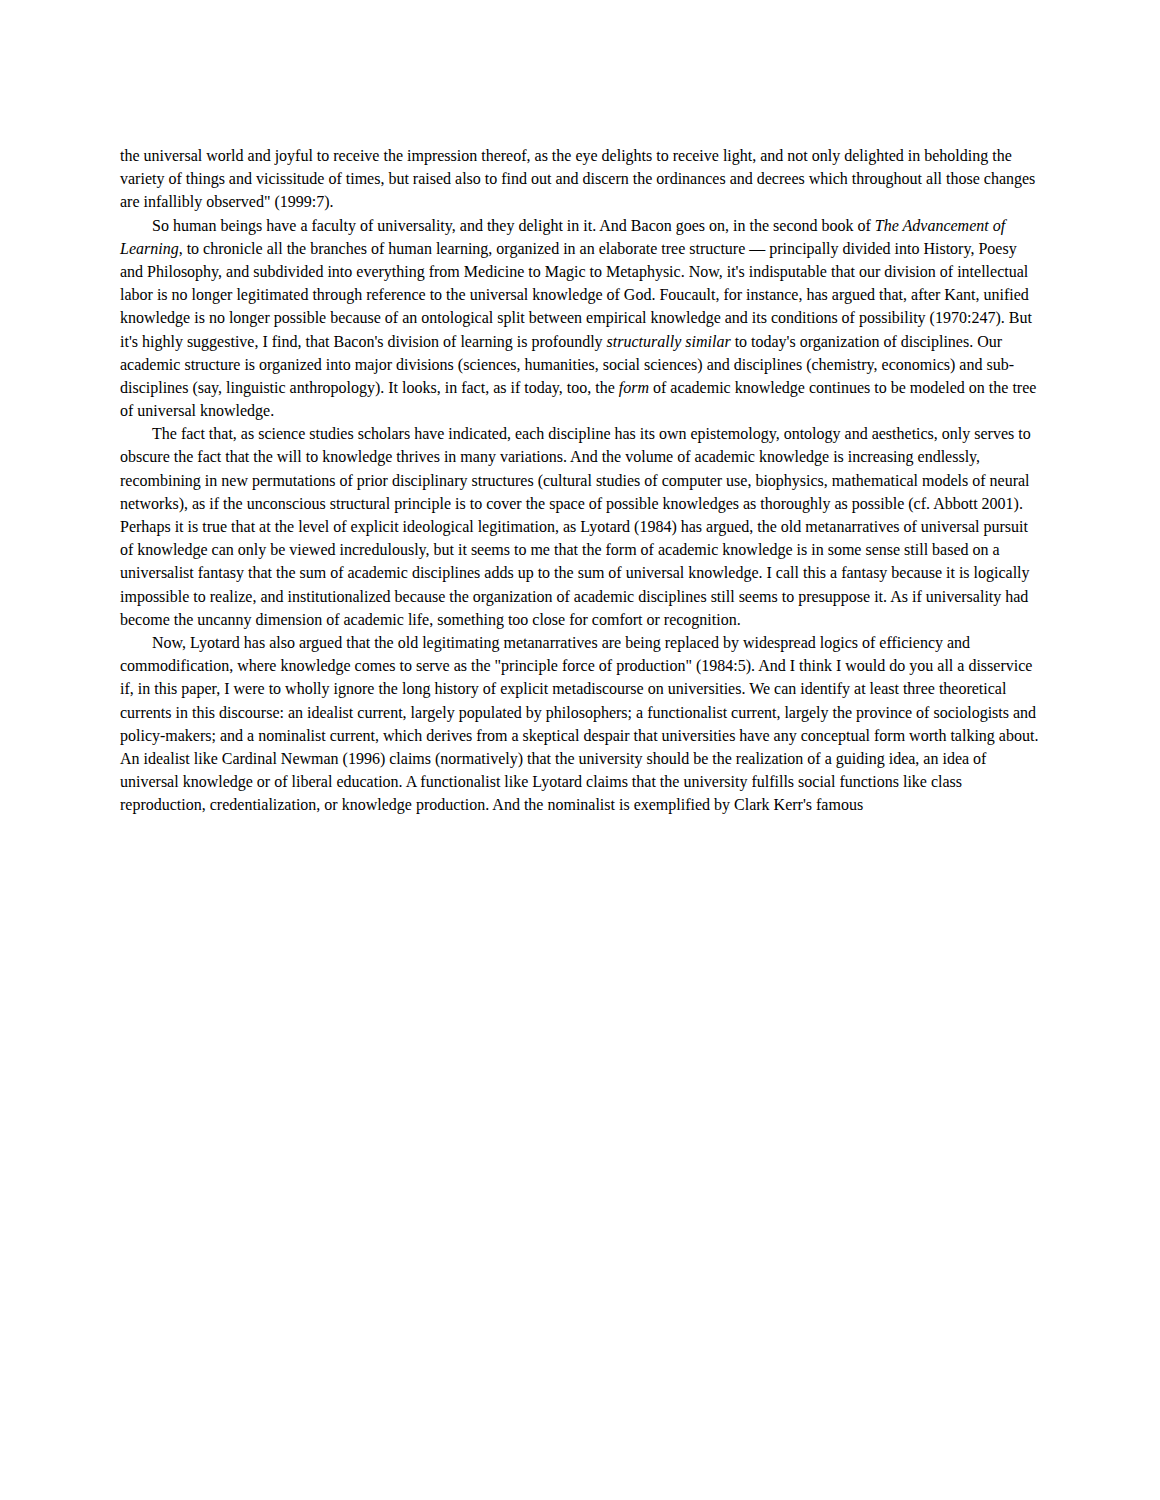the universal world and joyful to receive the impression thereof, as the eye delights to receive light, and not only delighted in beholding the variety of things and vicissitude of times, but raised also to find out and discern the ordinances and decrees which throughout all those changes are infallibly observed" (1999:7).
So human beings have a faculty of universality, and they delight in it. And Bacon goes on, in the second book of The Advancement of Learning, to chronicle all the branches of human learning, organized in an elaborate tree structure — principally divided into History, Poesy and Philosophy, and subdivided into everything from Medicine to Magic to Metaphysic. Now, it's indisputable that our division of intellectual labor is no longer legitimated through reference to the universal knowledge of God. Foucault, for instance, has argued that, after Kant, unified knowledge is no longer possible because of an ontological split between empirical knowledge and its conditions of possibility (1970:247). But it's highly suggestive, I find, that Bacon's division of learning is profoundly structurally similar to today's organization of disciplines. Our academic structure is organized into major divisions (sciences, humanities, social sciences) and disciplines (chemistry, economics) and sub-disciplines (say, linguistic anthropology). It looks, in fact, as if today, too, the form of academic knowledge continues to be modeled on the tree of universal knowledge.
The fact that, as science studies scholars have indicated, each discipline has its own epistemology, ontology and aesthetics, only serves to obscure the fact that the will to knowledge thrives in many variations. And the volume of academic knowledge is increasing endlessly, recombining in new permutations of prior disciplinary structures (cultural studies of computer use, biophysics, mathematical models of neural networks), as if the unconscious structural principle is to cover the space of possible knowledges as thoroughly as possible (cf. Abbott 2001). Perhaps it is true that at the level of explicit ideological legitimation, as Lyotard (1984) has argued, the old metanarratives of universal pursuit of knowledge can only be viewed incredulously, but it seems to me that the form of academic knowledge is in some sense still based on a universalist fantasy that the sum of academic disciplines adds up to the sum of universal knowledge. I call this a fantasy because it is logically impossible to realize, and institutionalized because the organization of academic disciplines still seems to presuppose it. As if universality had become the uncanny dimension of academic life, something too close for comfort or recognition.
Now, Lyotard has also argued that the old legitimating metanarratives are being replaced by widespread logics of efficiency and commodification, where knowledge comes to serve as the "principle force of production" (1984:5). And I think I would do you all a disservice if, in this paper, I were to wholly ignore the long history of explicit metadiscourse on universities. We can identify at least three theoretical currents in this discourse: an idealist current, largely populated by philosophers; a functionalist current, largely the province of sociologists and policy-makers; and a nominalist current, which derives from a skeptical despair that universities have any conceptual form worth talking about. An idealist like Cardinal Newman (1996) claims (normatively) that the university should be the realization of a guiding idea, an idea of universal knowledge or of liberal education. A functionalist like Lyotard claims that the university fulfills social functions like class reproduction, credentialization, or knowledge production. And the nominalist is exemplified by Clark Kerr's famous